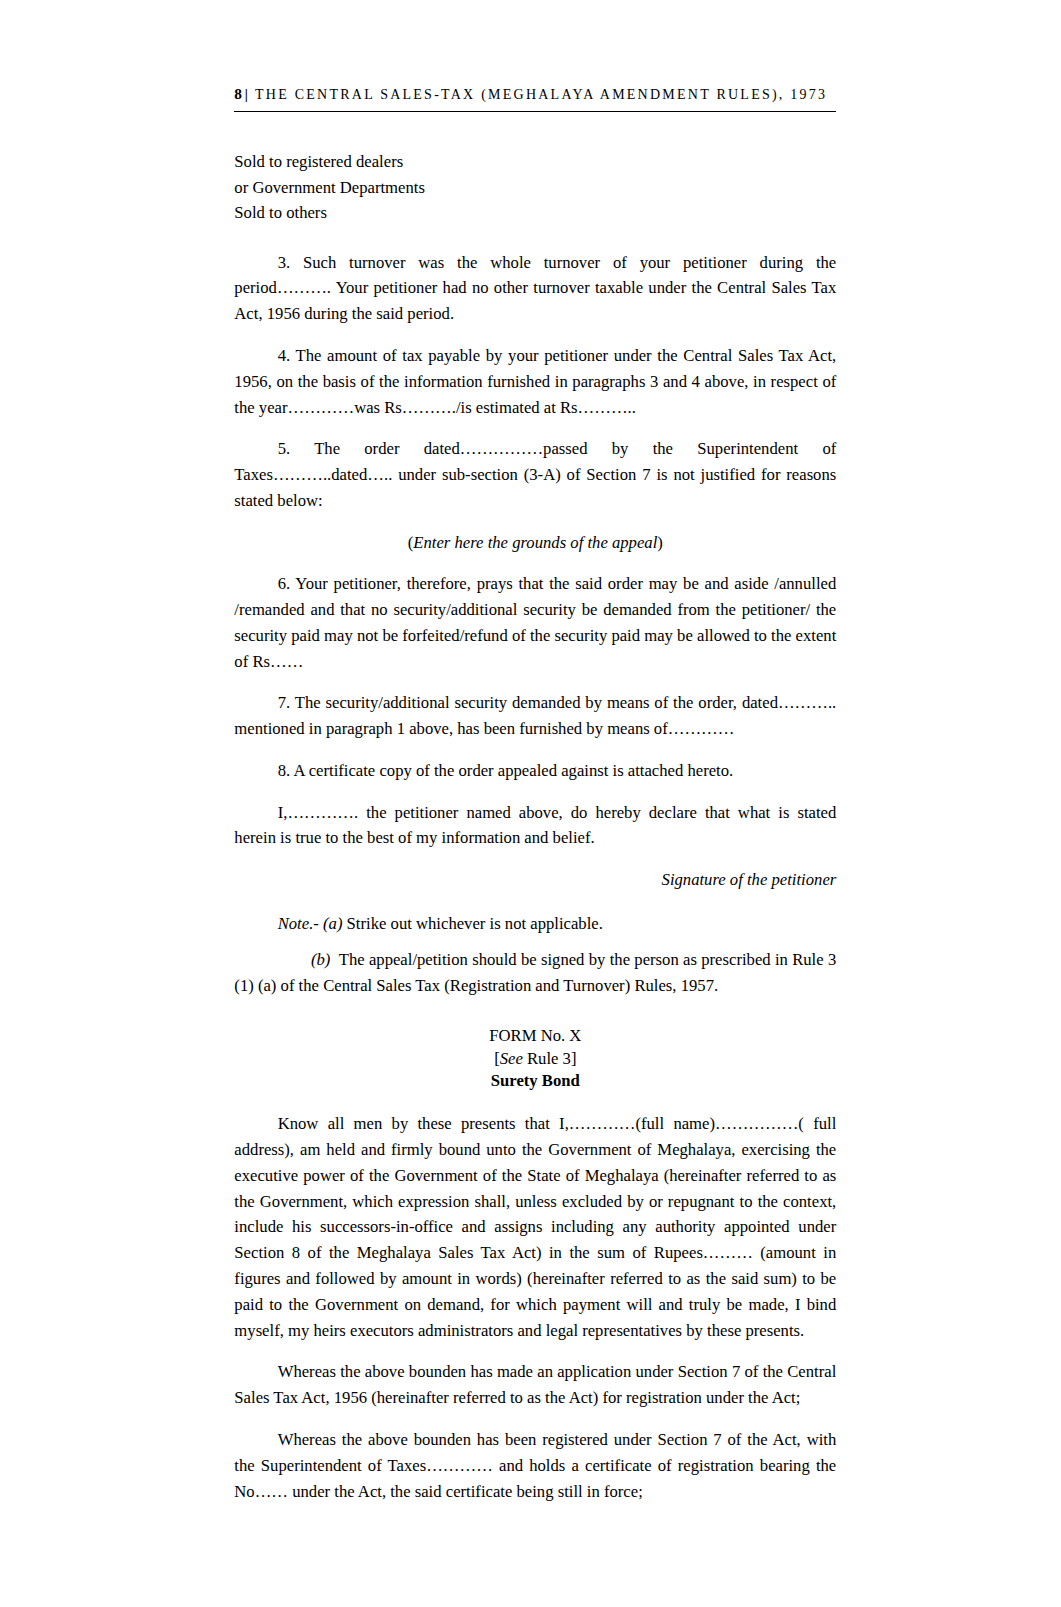8|The Central Sales-Tax (Meghalaya Amendment Rules), 1973
Sold to registered dealers
or Government Departments
Sold to others
3. Such turnover was the whole turnover of your petitioner during the period………. Your petitioner had no other turnover taxable under the Central Sales Tax Act, 1956 during the said period.
4. The amount of tax payable by your petitioner under the Central Sales Tax Act, 1956, on the basis of the information furnished in paragraphs 3 and 4 above, in respect of the year…………was Rs………./is estimated at Rs………..
5. The order dated……………passed by the Superintendent of Taxes………..dated….. under sub-section (3-A) of Section 7 is not justified for reasons stated below:
(Enter here the grounds of the appeal)
6. Your petitioner, therefore, prays that the said order may be and aside /annulled /remanded and that no security/additional security be demanded from the petitioner/ the security paid may not be forfeited/refund of the security paid may be allowed to the extent of Rs……
7. The security/additional security demanded by means of the order, dated……….. mentioned in paragraph 1 above, has been furnished by means of…………
8. A certificate copy of the order appealed against is attached hereto.
I,…………. the petitioner named above, do hereby declare that what is stated herein is true to the best of my information and belief.
Signature of the petitioner
Note.- (a) Strike out whichever is not applicable.
(b) The appeal/petition should be signed by the person as prescribed in Rule 3 (1) (a) of the Central Sales Tax (Registration and Turnover) Rules, 1957.
FORM No. X
[See Rule 3]
Surety Bond
Know all men by these presents that I,…………(full name)……………( full address), am held and firmly bound unto the Government of Meghalaya, exercising the executive power of the Government of the State of Meghalaya (hereinafter referred to as the Government, which expression shall, unless excluded by or repugnant to the context, include his successors-in-office and assigns including any authority appointed under Section 8 of the Meghalaya Sales Tax Act) in the sum of Rupees……… (amount in figures and followed by amount in words) (hereinafter referred to as the said sum) to be paid to the Government on demand, for which payment will and truly be made, I bind myself, my heirs executors administrators and legal representatives by these presents.
Whereas the above bounden has made an application under Section 7 of the Central Sales Tax Act, 1956 (hereinafter referred to as the Act) for registration under the Act;
Whereas the above bounden has been registered under Section 7 of the Act, with the Superintendent of Taxes………… and holds a certificate of registration bearing the No…… under the Act, the said certificate being still in force;